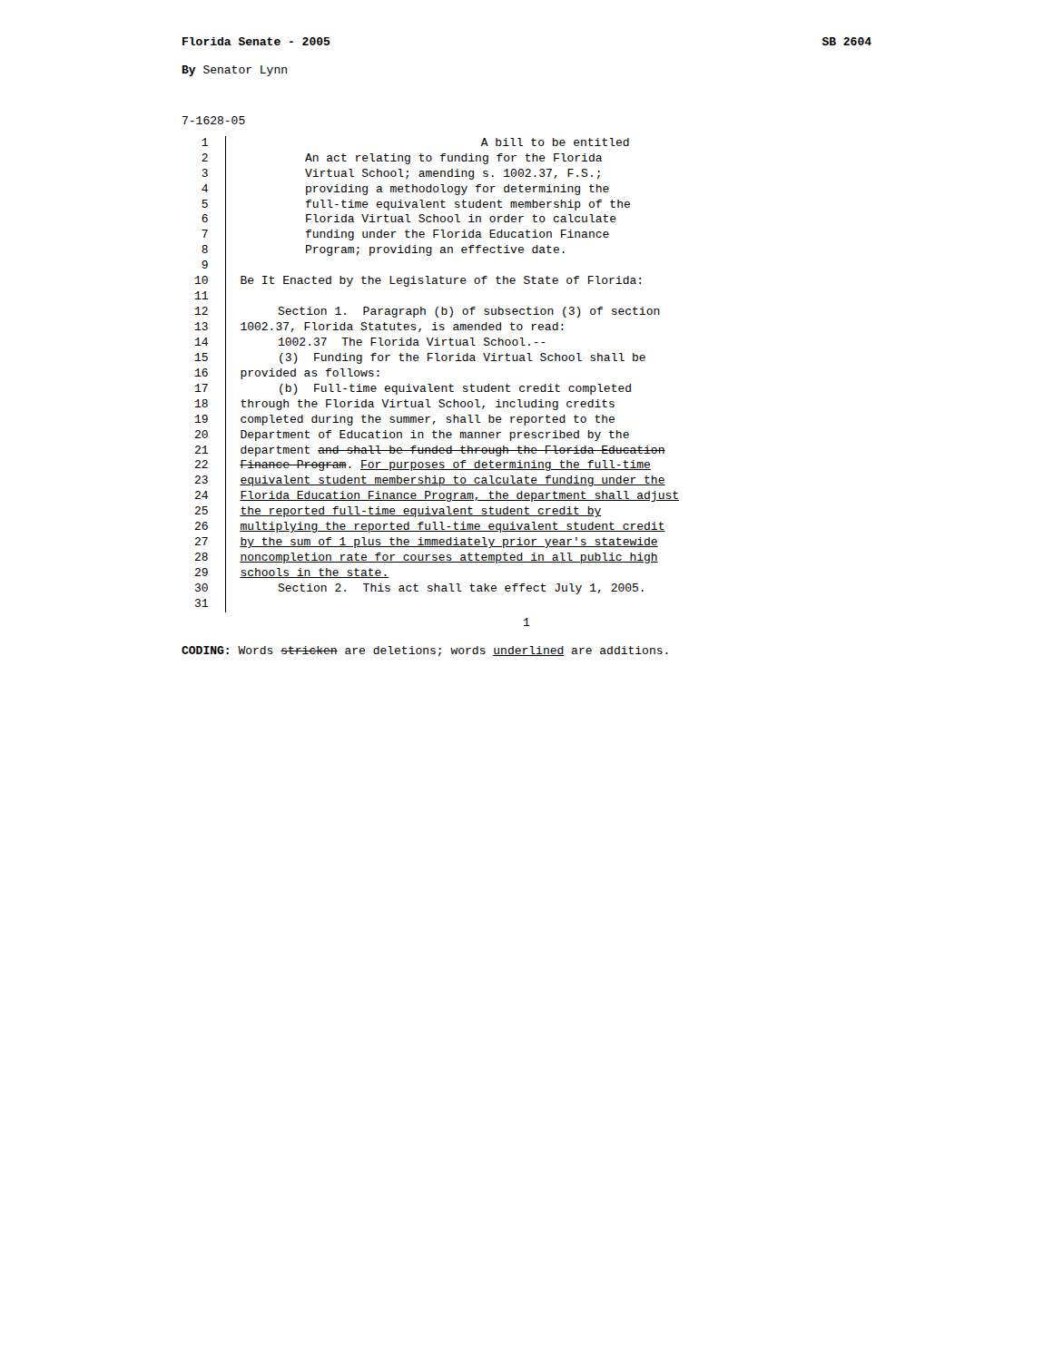Florida Senate - 2005 SB 2604
By Senator Lynn
7-1628-05
| 1 | A bill to be entitled |
| 2 | An act relating to funding for the Florida |
| 3 | Virtual School; amending s. 1002.37, F.S.; |
| 4 | providing a methodology for determining the |
| 5 | full-time equivalent student membership of the |
| 6 | Florida Virtual School in order to calculate |
| 7 | funding under the Florida Education Finance |
| 8 | Program; providing an effective date. |
| 9 | |
| 10 | Be It Enacted by the Legislature of the State of Florida: |
| 11 | |
| 12 | Section 1. Paragraph (b) of subsection (3) of section |
| 13 | 1002.37, Florida Statutes, is amended to read: |
| 14 | 1002.37 The Florida Virtual School.-- |
| 15 | (3) Funding for the Florida Virtual School shall be |
| 16 | provided as follows: |
| 17 | (b) Full-time equivalent student credit completed |
| 18 | through the Florida Virtual School, including credits |
| 19 | completed during the summer, shall be reported to the |
| 20 | Department of Education in the manner prescribed by the |
| 21 | department and shall be funded through the Florida Education |
| 22 | Finance Program . For purposes of determining the full-time |
| 23 | equivalent student membership to calculate funding under the |
| 24 | Florida Education Finance Program, the department shall adjust |
| 25 | the reported full-time equivalent student credit by |
| 26 | multiplying the reported full-time equivalent student credit |
| 27 | by the sum of 1 plus the immediately prior year's statewide |
| 28 | noncompletion rate for courses attempted in all public high |
| 29 | schools in the state. |
| 30 | Section 2. This act shall take effect July 1, 2005. |
| 31 | |
1
CODING: Words stricken are deletions; words underlined are additions.